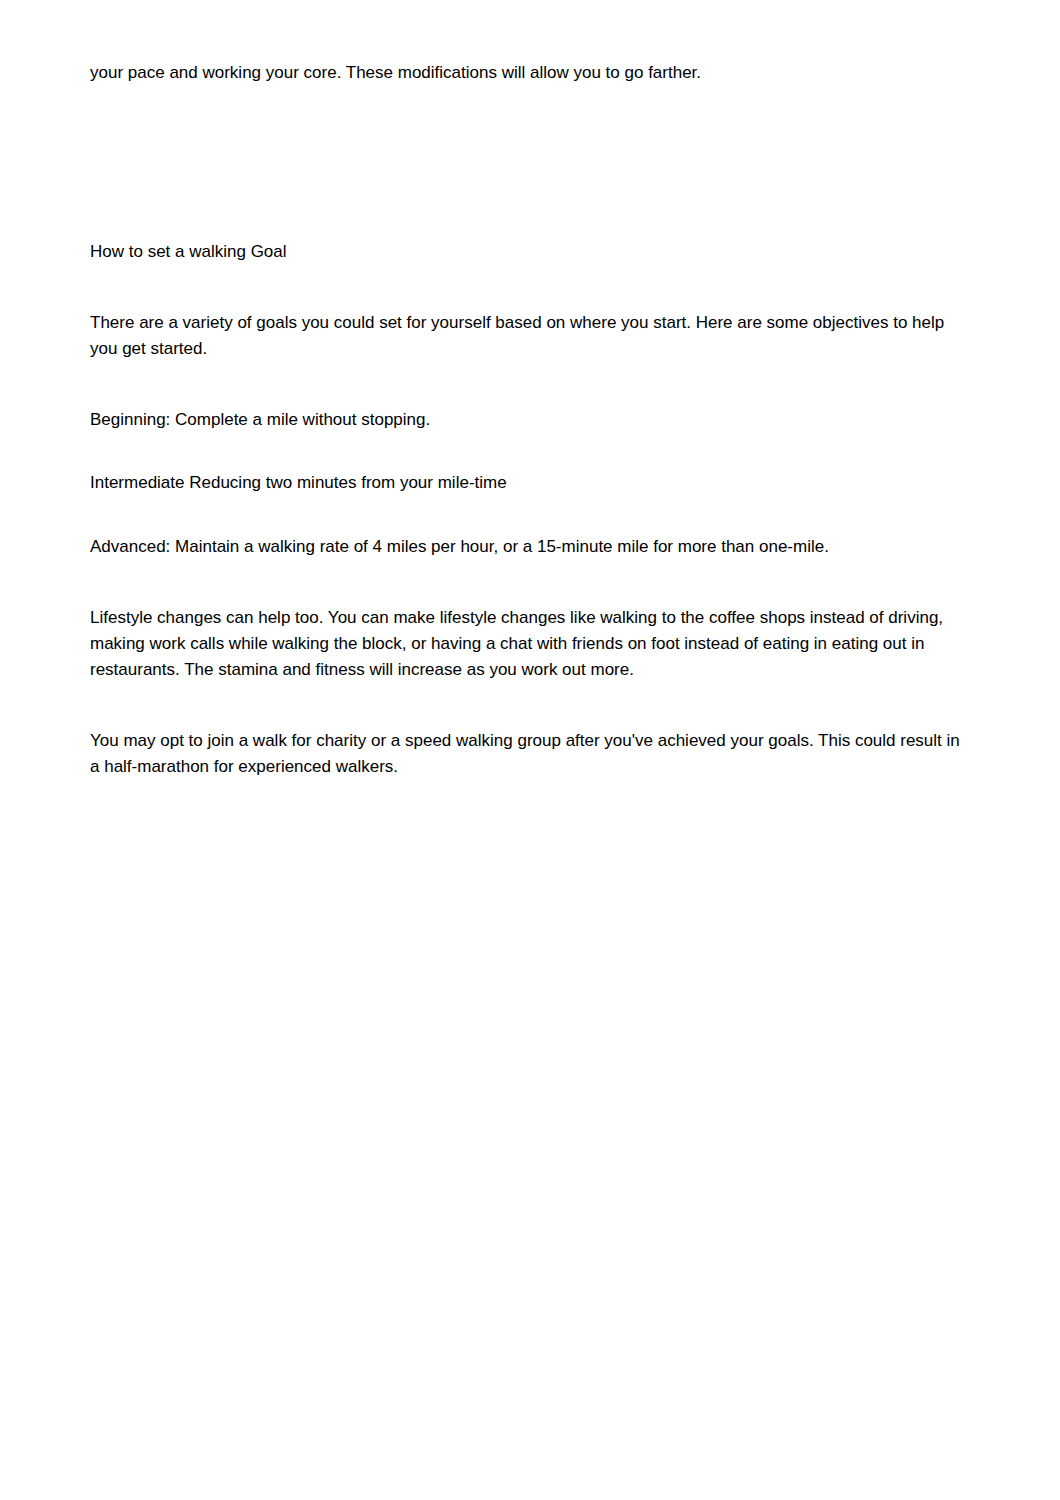your pace and working your core. These modifications will allow you to go farther.
How to set a walking Goal
There are a variety of goals you could set for yourself based on where you start. Here are some objectives to help you get started.
Beginning: Complete a mile without stopping.
Intermediate Reducing two minutes from your mile-time
Advanced: Maintain a walking rate of 4 miles per hour, or a 15-minute mile for more than one-mile.
Lifestyle changes can help too. You can make lifestyle changes like walking to the coffee shops instead of driving, making work calls while walking the block, or having a chat with friends on foot instead of eating in eating out in restaurants. The stamina and fitness will increase as you work out more.
You may opt to join a walk for charity or a speed walking group after you've achieved your goals. This could result in a half-marathon for experienced walkers.